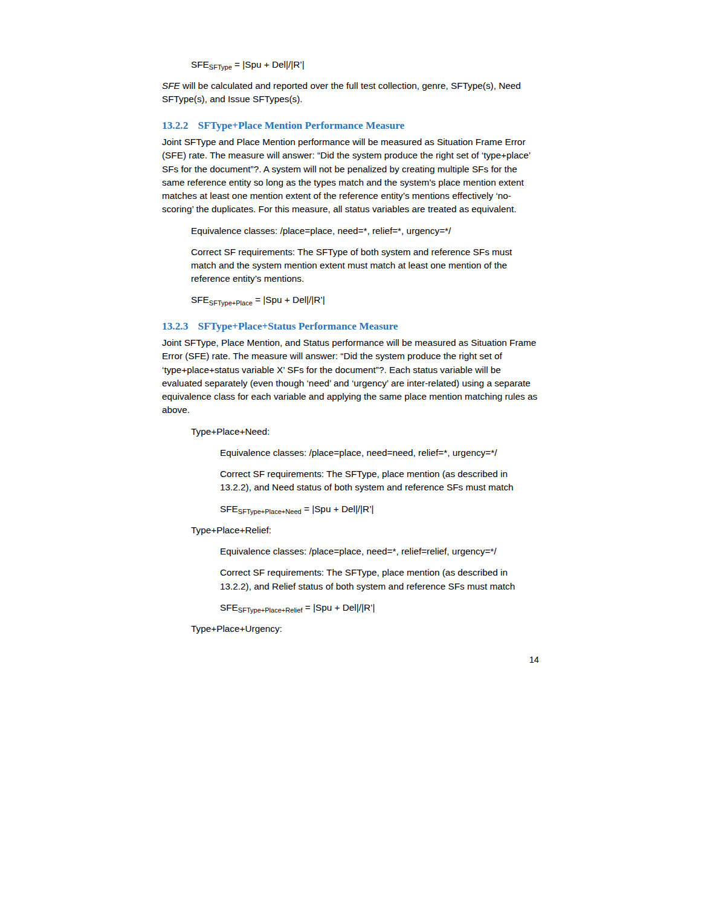SFESFType = |Spu + Del|/|R’|
SFE will be calculated and reported over the full test collection, genre, SFType(s), Need SFType(s), and Issue SFTypes(s).
13.2.2 SFType+Place Mention Performance Measure
Joint SFType and Place Mention performance will be measured as Situation Frame Error (SFE) rate. The measure will answer: “Did the system produce the right set of ‘type+place’ SFs for the document”?. A system will not be penalized by creating multiple SFs for the same reference entity so long as the types match and the system’s place mention extent matches at least one mention extent of the reference entity’s mentions effectively ‘no-scoring’ the duplicates. For this measure, all status variables are treated as equivalent.
Equivalence classes: /place=place, need=*, relief=*, urgency=*/
Correct SF requirements: The SFType of both system and reference SFs must match and the system mention extent must match at least one mention of the reference entity’s mentions.
SFESFType+Place = |Spu + Del|/|R’|
13.2.3 SFType+Place+Status Performance Measure
Joint SFType, Place Mention, and Status performance will be measured as Situation Frame Error (SFE) rate. The measure will answer: “Did the system produce the right set of ‘type+place+status variable X’ SFs for the document”?. Each status variable will be evaluated separately (even though ‘need’ and ‘urgency’ are inter-related) using a separate equivalence class for each variable and applying the same place mention matching rules as above.
Type+Place+Need:
Equivalence classes: /place=place, need=need, relief=*, urgency=*/
Correct SF requirements: The SFType, place mention (as described in 13.2.2), and Need status of both system and reference SFs must match
SFESFType+Place+Need = |Spu + Del|/|R’|
Type+Place+Relief:
Equivalence classes: /place=place, need=*, relief=relief, urgency=*/
Correct SF requirements: The SFType, place mention (as described in 13.2.2), and Relief status of both system and reference SFs must match
SFESFType+Place+Relief = |Spu + Del|/|R’|
Type+Place+Urgency:
14